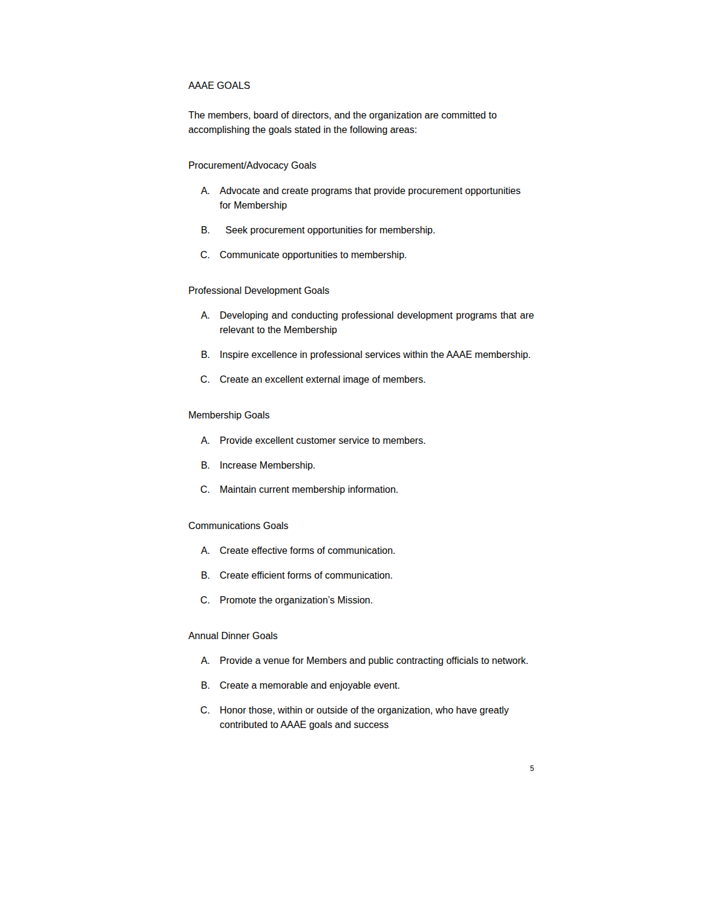AAAE GOALS
The members, board of directors, and the organization are committed to accomplishing the goals stated in the following areas:
Procurement/Advocacy Goals
Advocate and create programs that provide procurement opportunities for Membership
Seek procurement opportunities for membership.
Communicate opportunities to membership.
Professional Development Goals
Developing and conducting professional development programs that are relevant to the Membership
Inspire excellence in professional services within the AAAE membership.
Create an excellent external image of members.
Membership Goals
Provide excellent customer service to members.
Increase Membership.
Maintain current membership information.
Communications Goals
Create effective forms of communication.
Create efficient forms of communication.
Promote the organization’s Mission.
Annual Dinner Goals
Provide a venue for Members and public contracting officials to network.
Create a memorable and enjoyable event.
Honor those, within or outside of the organization, who have greatly contributed to AAAE goals and success
5